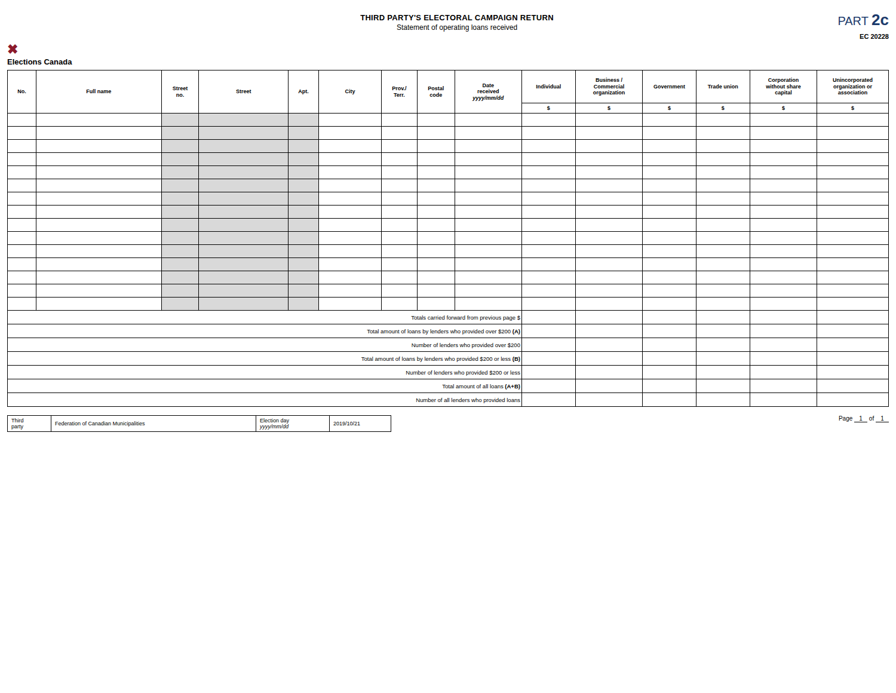✖
Elections Canada
THIRD PARTY'S ELECTORAL CAMPAIGN RETURN
Statement of operating loans received
PART 2c
EC 20228
| No. | Full name | Street no. | Street | Apt. | City | Prov./ Terr. | Postal code | Date received yyyy/mm/dd | Individual | Business / Commercial organization | Government | Trade union | Corporation without share capital | Unincorporated organization or association |
| --- | --- | --- | --- | --- | --- | --- | --- | --- | --- | --- | --- | --- | --- | --- |
| $ | $ | $ | $ | $ | $ |
| Totals carried forward from previous page $ | | | | | | |
| Total amount of loans by lenders who provided over $200 (A) | | | | | | |
| Number of lenders who provided over $200 | | | | | | |
| Total amount of loans by lenders who provided $200 or less (B) | | | | | | |
| Number of lenders who provided $200 or less | | | | | | |
| Total amount of all loans (A+B) | | | | | | |
| Number of all lenders who provided loans | | | | | | |
| Third party | Federation of Canadian Municipalities | Election day yyyy/mm/dd | 2019/10/21 |
Page 1 of 1